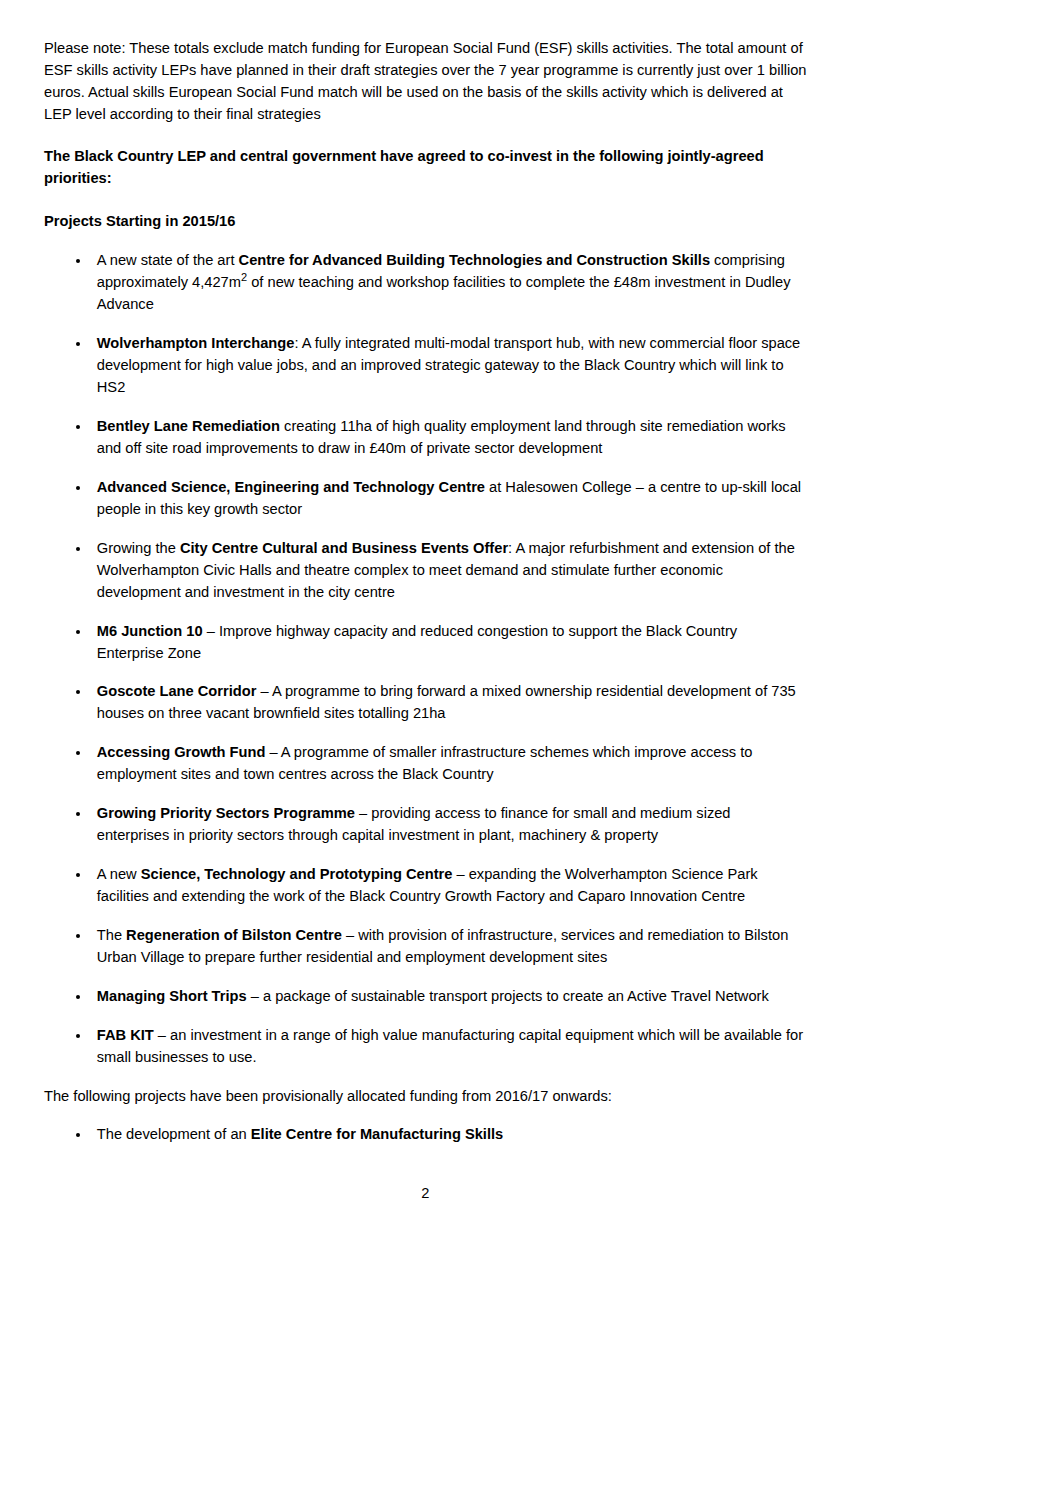Please note: These totals exclude match funding for European Social Fund (ESF) skills activities. The total amount of ESF skills activity LEPs have planned in their draft strategies over the 7 year programme is currently just over 1 billion euros. Actual skills European Social Fund match will be used on the basis of the skills activity which is delivered at LEP level according to their final strategies
The Black Country LEP and central government have agreed to co-invest in the following jointly-agreed priorities:
Projects Starting in 2015/16
A new state of the art Centre for Advanced Building Technologies and Construction Skills comprising approximately 4,427m2 of new teaching and workshop facilities to complete the £48m investment in Dudley Advance
Wolverhampton Interchange: A fully integrated multi-modal transport hub, with new commercial floor space development for high value jobs, and an improved strategic gateway to the Black Country which will link to HS2
Bentley Lane Remediation creating 11ha of high quality employment land through site remediation works and off site road improvements to draw in £40m of private sector development
Advanced Science, Engineering and Technology Centre at Halesowen College – a centre to up-skill local people in this key growth sector
Growing the City Centre Cultural and Business Events Offer: A major refurbishment and extension of the Wolverhampton Civic Halls and theatre complex to meet demand and stimulate further economic development and investment in the city centre
M6 Junction 10 – Improve highway capacity and reduced congestion to support the Black Country Enterprise Zone
Goscote Lane Corridor – A programme to bring forward a mixed ownership residential development of 735 houses on three vacant brownfield sites totalling 21ha
Accessing Growth Fund – A programme of smaller infrastructure schemes which improve access to employment sites and town centres across the Black Country
Growing Priority Sectors Programme – providing access to finance for small and medium sized enterprises in priority sectors through capital investment in plant, machinery & property
A new Science, Technology and Prototyping Centre – expanding the Wolverhampton Science Park facilities and extending the work of the Black Country Growth Factory and Caparo Innovation Centre
The Regeneration of Bilston Centre – with provision of infrastructure, services and remediation to Bilston Urban Village to prepare further residential and employment development sites
Managing Short Trips – a package of sustainable transport projects to create an Active Travel Network
FAB KIT – an investment in a range of high value manufacturing capital equipment which will be available for small businesses to use.
The following projects have been provisionally allocated funding from 2016/17 onwards:
The development of an Elite Centre for Manufacturing Skills
2